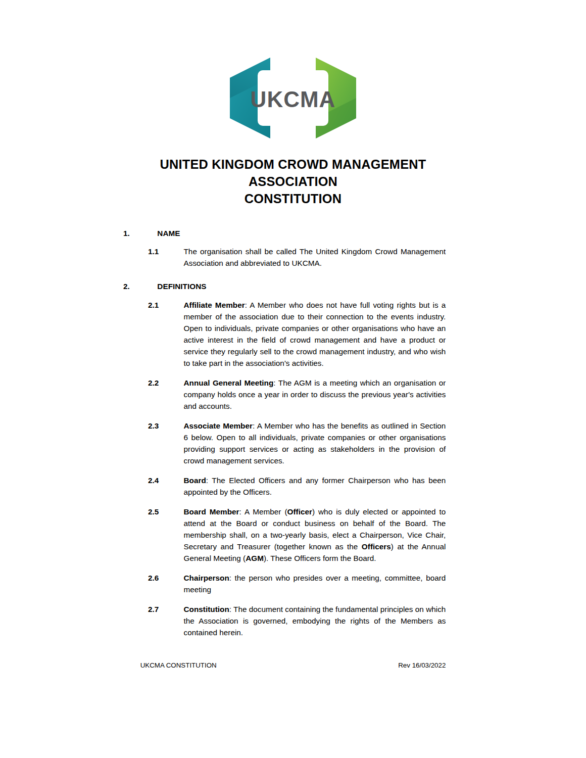UKCMA
UNITED KINGDOM CROWD MANAGEMENT ASSOCIATION
CONSTITUTION
NAME
The organisation shall be called The United Kingdom Crowd Management Association and abbreviated to UKCMA.
DEFINITIONS
Affiliate Member: A Member who does not have full voting rights but is a member of the association due to their connection to the events industry. Open to individuals, private companies or other organisations who have an active interest in the field of crowd management and have a product or service they regularly sell to the crowd management industry, and who wish to take part in the association's activities.
Annual General Meeting: The AGM is a meeting which an organisation or company holds once a year in order to discuss the previous year's activities and accounts.
Associate Member: A Member who has the benefits as outlined in Section 6 below. Open to all individuals, private companies or other organisations providing support services or acting as stakeholders in the provision of crowd management services.
Board: The Elected Officers and any former Chairperson who has been appointed by the Officers.
Board Member: A Member (Officer) who is duly elected or appointed to attend at the Board or conduct business on behalf of the Board. The membership shall, on a two-yearly basis, elect a Chairperson, Vice Chair, Secretary and Treasurer (together known as the Officers) at the Annual General Meeting (AGM). These Officers form the Board.
Chairperson: the person who presides over a meeting, committee, board meeting
Constitution: The document containing the fundamental principles on which the Association is governed, embodying the rights of the Members as contained herein.
UKCMA CONSTITUTION Rev 16/03/2022